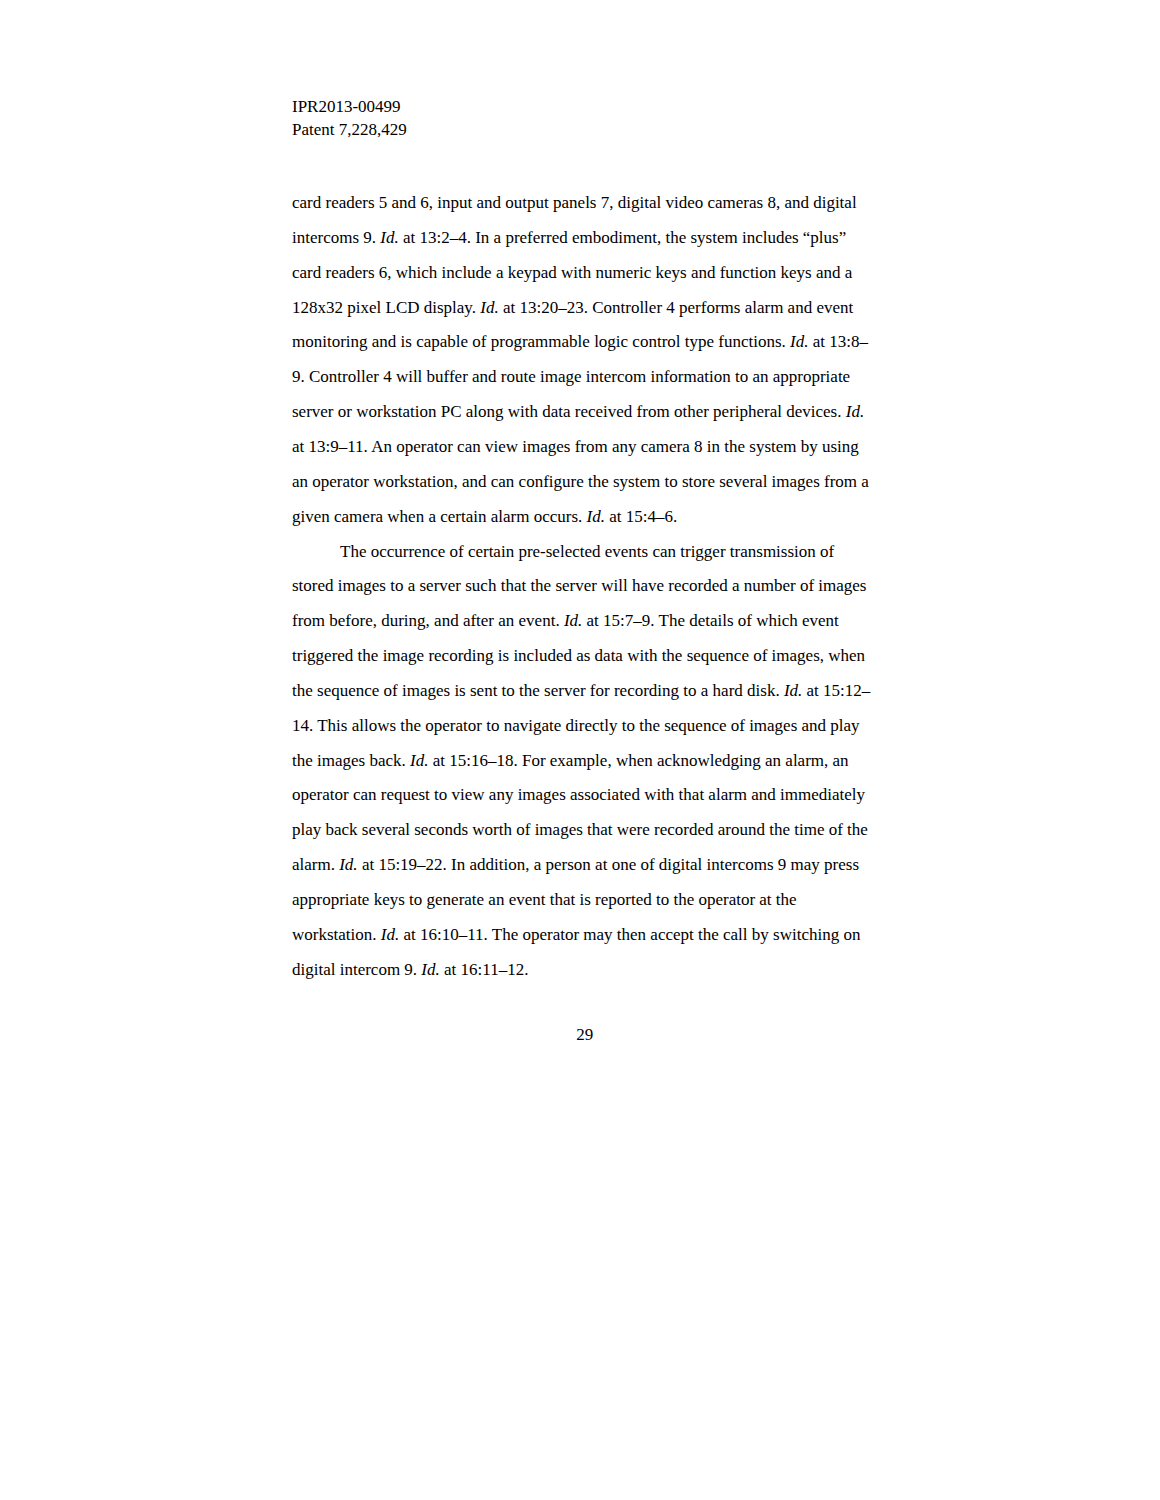IPR2013-00499
Patent 7,228,429
card readers 5 and 6, input and output panels 7, digital video cameras 8, and digital intercoms 9. Id. at 13:2–4. In a preferred embodiment, the system includes “plus” card readers 6, which include a keypad with numeric keys and function keys and a 128x32 pixel LCD display. Id. at 13:20–23. Controller 4 performs alarm and event monitoring and is capable of programmable logic control type functions. Id. at 13:8–9. Controller 4 will buffer and route image intercom information to an appropriate server or workstation PC along with data received from other peripheral devices. Id. at 13:9–11. An operator can view images from any camera 8 in the system by using an operator workstation, and can configure the system to store several images from a given camera when a certain alarm occurs. Id. at 15:4–6.
The occurrence of certain pre-selected events can trigger transmission of stored images to a server such that the server will have recorded a number of images from before, during, and after an event. Id. at 15:7–9. The details of which event triggered the image recording is included as data with the sequence of images, when the sequence of images is sent to the server for recording to a hard disk. Id. at 15:12–14. This allows the operator to navigate directly to the sequence of images and play the images back. Id. at 15:16–18. For example, when acknowledging an alarm, an operator can request to view any images associated with that alarm and immediately play back several seconds worth of images that were recorded around the time of the alarm. Id. at 15:19–22. In addition, a person at one of digital intercoms 9 may press appropriate keys to generate an event that is reported to the operator at the workstation. Id. at 16:10–11. The operator may then accept the call by switching on digital intercom 9. Id. at 16:11–12.
29